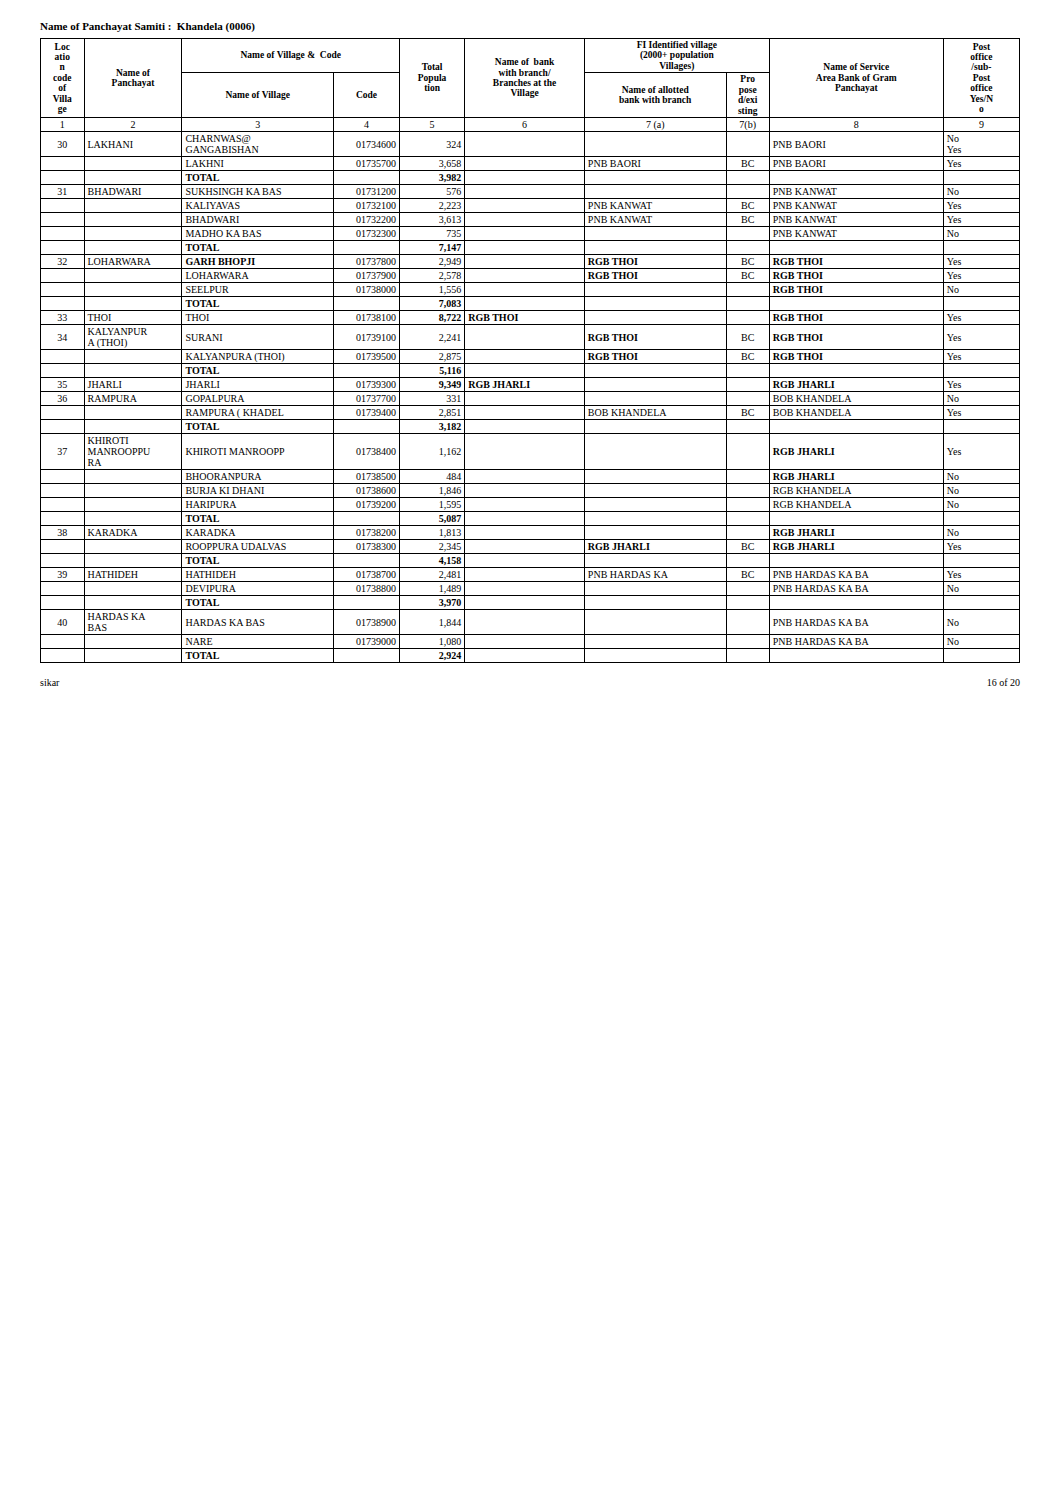Name of Panchayat Samiti : Khandela (0006)
| Loc atio n code of Villa ge | Name of Panchayat | Name of Village & Code | Total Popula tion | Name of bank with branch/ Branches at the Village | FI Identified village (2000+ population Villages) | Name of Service Area Bank of Gram Panchayat | Post office /sub- Post office Yes/N o |
| --- | --- | --- | --- | --- | --- | --- | --- |
| Name of Village | Code | Name of allotted bank with branch | Pro pose d/exi sting |
| 1 | 2 | 3 | 4 | 5 | 6 | 7 (a) | 7(b) | 8 | 9 |
| 30 | LAKHANI | CHARNWAS@ GANGABISHAN | 01734600 | 324 | | | | PNB BAORI | No Yes |
| | | LAKHNI | 01735700 | 3,658 | | PNB BAORI | BC | PNB BAORI | Yes |
| | | TOTAL | | 3,982 | | | | | |
| 31 | BHADWARI | SUKHSINGH KA BAS | 01731200 | 576 | | | | PNB KANWAT | No |
| | | KALIYAVAS | 01732100 | 2,223 | | PNB KANWAT | BC | PNB KANWAT | Yes |
| | | BHADWARI | 01732200 | 3,613 | | PNB KANWAT | BC | PNB KANWAT | Yes |
| | | MADHO KA BAS | 01732300 | 735 | | | | PNB KANWAT | No |
| | | TOTAL | | 7,147 | | | | | |
| 32 | LOHARWARA | GARH BHOPJI | 01737800 | 2,949 | | RGB THOI | BC | RGB THOI | Yes |
| | | LOHARWARA | 01737900 | 2,578 | | RGB THOI | BC | RGB THOI | Yes |
| | | SEELPUR | 01738000 | 1,556 | | | | RGB THOI | No |
| | | TOTAL | | 7,083 | | | | | |
| 33 | THOI | THOI | 01738100 | 8,722 | RGB THOI | | | RGB THOI | Yes |
| 34 | KALYANPUR A (THOI) | SURANI | 01739100 | 2,241 | | RGB THOI | BC | RGB THOI | Yes |
| | | KALYANPURA (THOI) | 01739500 | 2,875 | | RGB THOI | BC | RGB THOI | Yes |
| | | TOTAL | | 5,116 | | | | | |
| 35 | JHARLI | JHARLI | 01739300 | 9,349 | RGB JHARLI | | | RGB JHARLI | Yes |
| 36 | RAMPURA | GOPALPURA | 01737700 | 331 | | | | BOB KHANDELA | No |
| | | RAMPURA ( KHADEL | 01739400 | 2,851 | | BOB KHANDELA | BC | BOB KHANDELA | Yes |
| | | TOTAL | | 3,182 | | | | | |
| 37 | KHIROTI MANROOPPU RA | KHIROTI MANROOPP | 01738400 | 1,162 | | | | RGB JHARLI | Yes |
| | | BHOORANPURA | 01738500 | 484 | | | | RGB JHARLI | No |
| | | BURJA KI DHANI | 01738600 | 1,846 | | | | RGB KHANDELA | No |
| | | HARIPURA | 01739200 | 1,595 | | | | RGB KHANDELA | No |
| | | TOTAL | | 5,087 | | | | | |
| 38 | KARADKA | KARADKA | 01738200 | 1,813 | | | | RGB JHARLI | No |
| | | ROOPPURA UDALVAS | 01738300 | 2,345 | | RGB JHARLI | BC | RGB JHARLI | Yes |
| | | TOTAL | | 4,158 | | | | | |
| 39 | HATHIDEH | HATHIDEH | 01738700 | 2,481 | | PNB HARDAS KA | BC | PNB HARDAS KA BA | Yes |
| | | DEVIPURA | 01738800 | 1,489 | | | | PNB HARDAS KA BA | No |
| | | TOTAL | | 3,970 | | | | | |
| 40 | HARDAS KA BAS | HARDAS KA BAS | 01738900 | 1,844 | | | | PNB HARDAS KA BA | No |
| | | NARE | 01739000 | 1,080 | | | | PNB HARDAS KA BA | No |
| | | TOTAL | | 2,924 | | | | | |
sikar 16 of 20